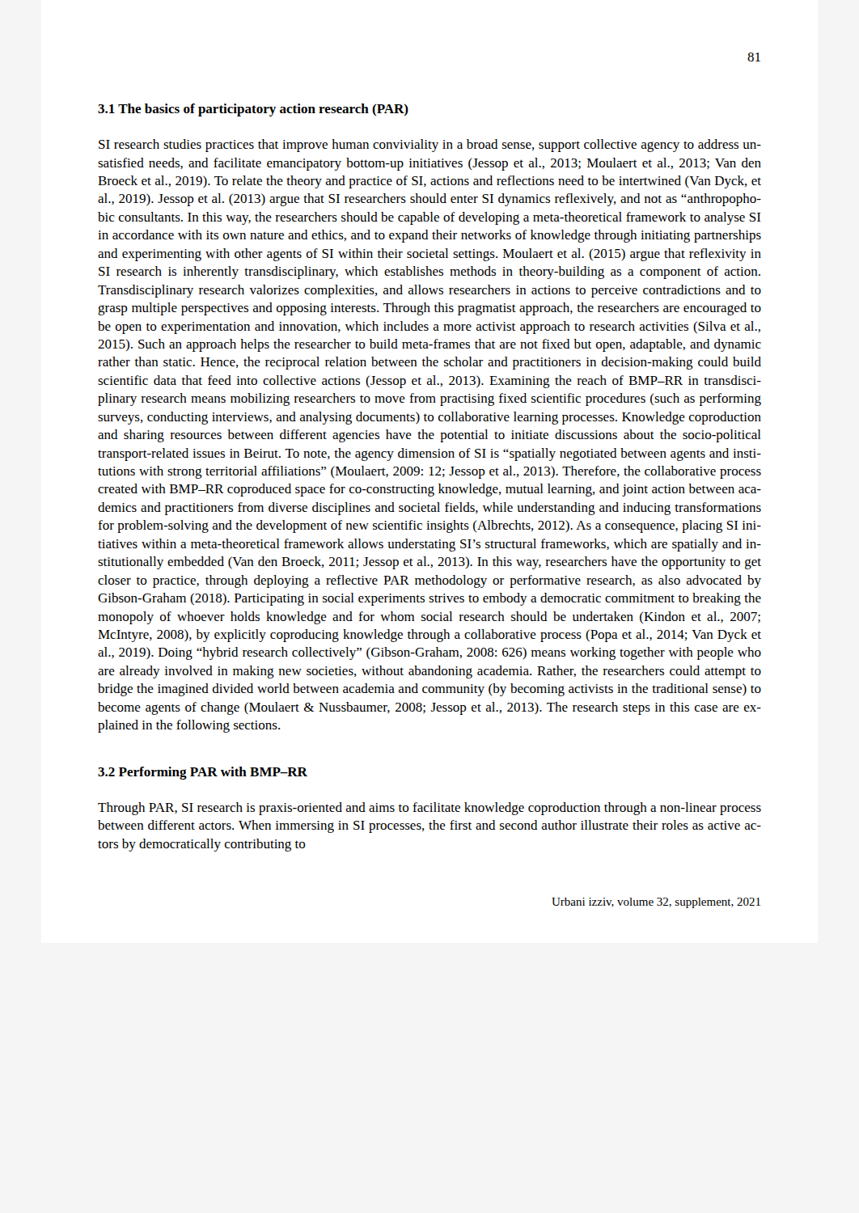81
3.1 The basics of participatory action research (PAR)
SI research studies practices that improve human conviviality in a broad sense, support collective agency to address unsatisfied needs, and facilitate emancipatory bottom-up initiatives (Jessop et al., 2013; Moulaert et al., 2013; Van den Broeck et al., 2019). To relate the theory and practice of SI, actions and reflections need to be intertwined (Van Dyck, et al., 2019). Jessop et al. (2013) argue that SI researchers should enter SI dynamics reflexively, and not as “anthropophobic consultants. In this way, the researchers should be capable of developing a meta-theoretical framework to analyse SI in accordance with its own nature and ethics, and to expand their networks of knowledge through initiating partnerships and experimenting with other agents of SI within their societal settings. Moulaert et al. (2015) argue that reflexivity in SI research is inherently transdisciplinary, which establishes methods in theory-building as a component of action. Transdisciplinary research valorizes complexities, and allows researchers in actions to perceive contradictions and to grasp multiple perspectives and opposing interests. Through this pragmatist approach, the researchers are encouraged to be open to experimentation and innovation, which includes a more activist approach to research activities (Silva et al., 2015). Such an approach helps the researcher to build meta-frames that are not fixed but open, adaptable, and dynamic rather than static. Hence, the reciprocal relation between the scholar and practitioners in decision-making could build scientific data that feed into collective actions (Jessop et al., 2013). Examining the reach of BMP–RR in transdisciplinary research means mobilizing researchers to move from practising fixed scientific procedures (such as performing surveys, conducting interviews, and analysing documents) to collaborative learning processes. Knowledge coproduction and sharing resources between different agencies have the potential to initiate discussions about the socio-political transport-related issues in Beirut. To note, the agency dimension of SI is “spatially negotiated between agents and institutions with strong territorial affiliations” (Moulaert, 2009: 12; Jessop et al., 2013). Therefore, the collaborative process created with BMP–RR coproduced space for co-constructing knowledge, mutual learning, and joint action between academics and practitioners from diverse disciplines and societal fields, while understanding and inducing transformations for problem-solving and the development of new scientific insights (Albrechts, 2012). As a consequence, placing SI initiatives within a meta-theoretical framework allows understating SI’s structural frameworks, which are spatially and institutionally embedded (Van den Broeck, 2011; Jessop et al., 2013). In this way, researchers have the opportunity to get closer to practice, through deploying a reflective PAR methodology or performative research, as also advocated by Gibson-Graham (2018). Participating in social experiments strives to embody a democratic commitment to breaking the monopoly of whoever holds knowledge and for whom social research should be undertaken (Kindon et al., 2007; McIntyre, 2008), by explicitly coproducing knowledge through a collaborative process (Popa et al., 2014; Van Dyck et al., 2019). Doing “hybrid research collectively” (Gibson-Graham, 2008: 626) means working together with people who are already involved in making new societies, without abandoning academia. Rather, the researchers could attempt to bridge the imagined divided world between academia and community (by becoming activists in the traditional sense) to become agents of change (Moulaert & Nussbaumer, 2008; Jessop et al., 2013). The research steps in this case are explained in the following sections.
3.2 Performing PAR with BMP–RR
Through PAR, SI research is praxis-oriented and aims to facilitate knowledge coproduction through a non-linear process between different actors. When immersing in SI processes, the first and second author illustrate their roles as active actors by democratically contributing to
Urbani izziv, volume 32, supplement, 2021